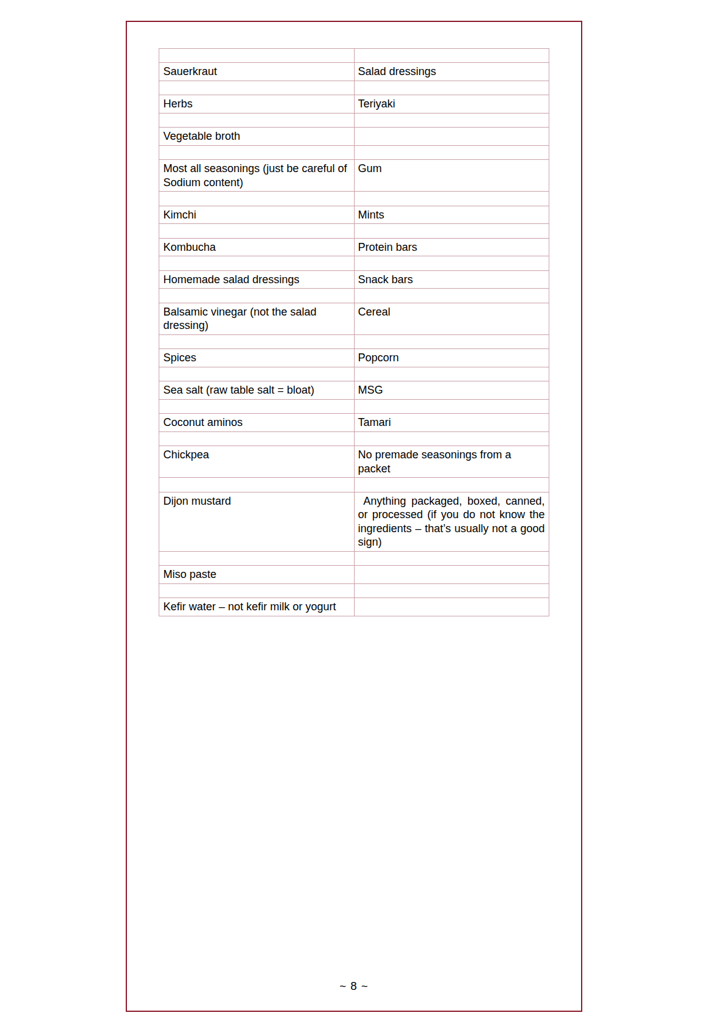| Sauerkraut | Salad dressings |
| Herbs | Teriyaki |
| Vegetable broth | |
| Most all seasonings (just be careful of Sodium content) | Gum |
| Kimchi | Mints |
| Kombucha | Protein bars |
| Homemade salad dressings | Snack bars |
| Balsamic vinegar (not the salad dressing) | Cereal |
| Spices | Popcorn |
| Sea salt (raw table salt = bloat) | MSG |
| Coconut aminos | Tamari |
| Chickpea | No premade seasonings from a packet |
| Dijon mustard | Anything packaged, boxed, canned, or processed (if you do not know the ingredients – that’s usually not a good sign) |
| Miso paste | |
| Kefir water – not kefir milk or yogurt | |
~ 8 ~